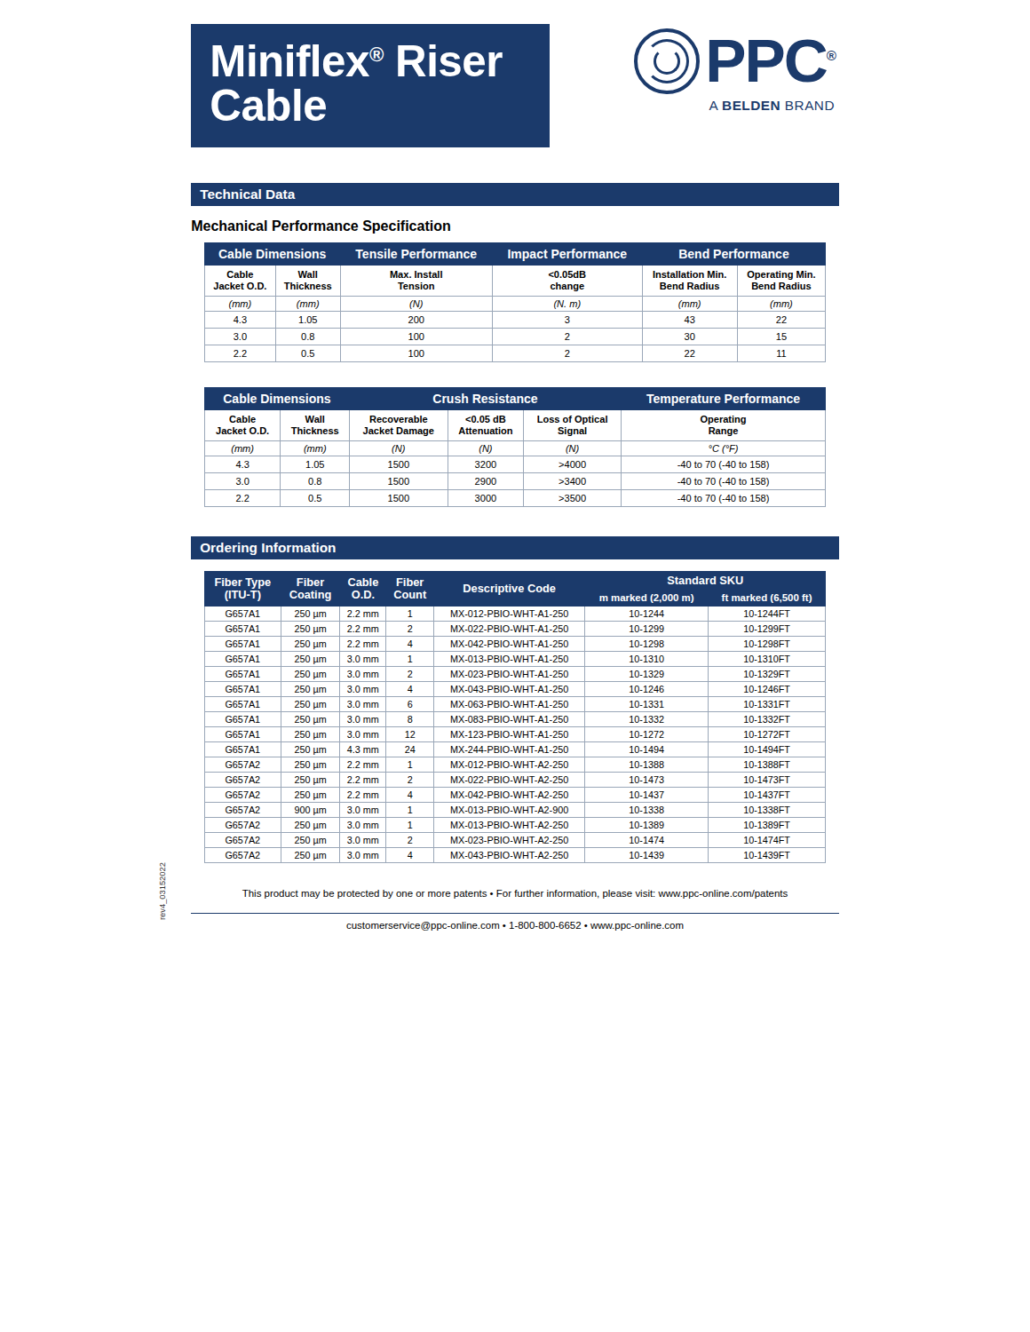Miniflex® Riser
Cable
PPC®
A BELDEN BRAND
Technical Data
Mechanical Performance Specification
| Cable Dimensions | Tensile Performance | Impact Performance | Bend Performance |
| --- | --- | --- | --- |
| Cable Jacket O.D. | Wall Thickness | Max. Install Tension | <0.05dB change | Installation Min. Bend Radius | Operating Min. Bend Radius |
| (mm) | (mm) | (N) | (N. m) | (mm) | (mm) |
| 4.3 | 1.05 | 200 | 3 | 43 | 22 |
| 3.0 | 0.8 | 100 | 2 | 30 | 15 |
| 2.2 | 0.5 | 100 | 2 | 22 | 11 |
| Cable Dimensions | Crush Resistance | Temperature Performance |
| --- | --- | --- |
| Cable Jacket O.D. | Wall Thickness | Recoverable Jacket Damage | <0.05 dB Attenuation | Loss of Optical Signal | Operating Range |
| (mm) | (mm) | (N) | (N) | (N) | °C (°F) |
| 4.3 | 1.05 | 1500 | 3200 | >4000 | -40 to 70 (-40 to 158) |
| 3.0 | 0.8 | 1500 | 2900 | >3400 | -40 to 70 (-40 to 158) |
| 2.2 | 0.5 | 1500 | 3000 | >3500 | -40 to 70 (-40 to 158) |
Ordering Information
| Fiber Type (ITU-T) | Fiber Coating | Cable O.D. | Fiber Count | Descriptive Code | Standard SKU |
| --- | --- | --- | --- | --- | --- |
| m marked (2,000 m) | ft marked (6,500 ft) |
| G657A1 | 250 µm | 2.2 mm | 1 | MX-012-PBIO-WHT-A1-250 | 10-1244 | 10-1244FT |
| G657A1 | 250 µm | 2.2 mm | 2 | MX-022-PBIO-WHT-A1-250 | 10-1299 | 10-1299FT |
| G657A1 | 250 µm | 2.2 mm | 4 | MX-042-PBIO-WHT-A1-250 | 10-1298 | 10-1298FT |
| G657A1 | 250 µm | 3.0 mm | 1 | MX-013-PBIO-WHT-A1-250 | 10-1310 | 10-1310FT |
| G657A1 | 250 µm | 3.0 mm | 2 | MX-023-PBIO-WHT-A1-250 | 10-1329 | 10-1329FT |
| G657A1 | 250 µm | 3.0 mm | 4 | MX-043-PBIO-WHT-A1-250 | 10-1246 | 10-1246FT |
| G657A1 | 250 µm | 3.0 mm | 6 | MX-063-PBIO-WHT-A1-250 | 10-1331 | 10-1331FT |
| G657A1 | 250 µm | 3.0 mm | 8 | MX-083-PBIO-WHT-A1-250 | 10-1332 | 10-1332FT |
| G657A1 | 250 µm | 3.0 mm | 12 | MX-123-PBIO-WHT-A1-250 | 10-1272 | 10-1272FT |
| G657A1 | 250 µm | 4.3 mm | 24 | MX-244-PBIO-WHT-A1-250 | 10-1494 | 10-1494FT |
| G657A2 | 250 µm | 2.2 mm | 1 | MX-012-PBIO-WHT-A2-250 | 10-1388 | 10-1388FT |
| G657A2 | 250 µm | 2.2 mm | 2 | MX-022-PBIO-WHT-A2-250 | 10-1473 | 10-1473FT |
| G657A2 | 250 µm | 2.2 mm | 4 | MX-042-PBIO-WHT-A2-250 | 10-1437 | 10-1437FT |
| G657A2 | 900 µm | 3.0 mm | 1 | MX-013-PBIO-WHT-A2-900 | 10-1338 | 10-1338FT |
| G657A2 | 250 µm | 3.0 mm | 1 | MX-013-PBIO-WHT-A2-250 | 10-1389 | 10-1389FT |
| G657A2 | 250 µm | 3.0 mm | 2 | MX-023-PBIO-WHT-A2-250 | 10-1474 | 10-1474FT |
| G657A2 | 250 µm | 3.0 mm | 4 | MX-043-PBIO-WHT-A2-250 | 10-1439 | 10-1439FT |
This product may be protected by one or more patents • For further information, please visit: www.ppc-online.com/patents
customerservice@ppc-online.com • 1-800-800-6652 • www.ppc-online.com
rev4_03152022